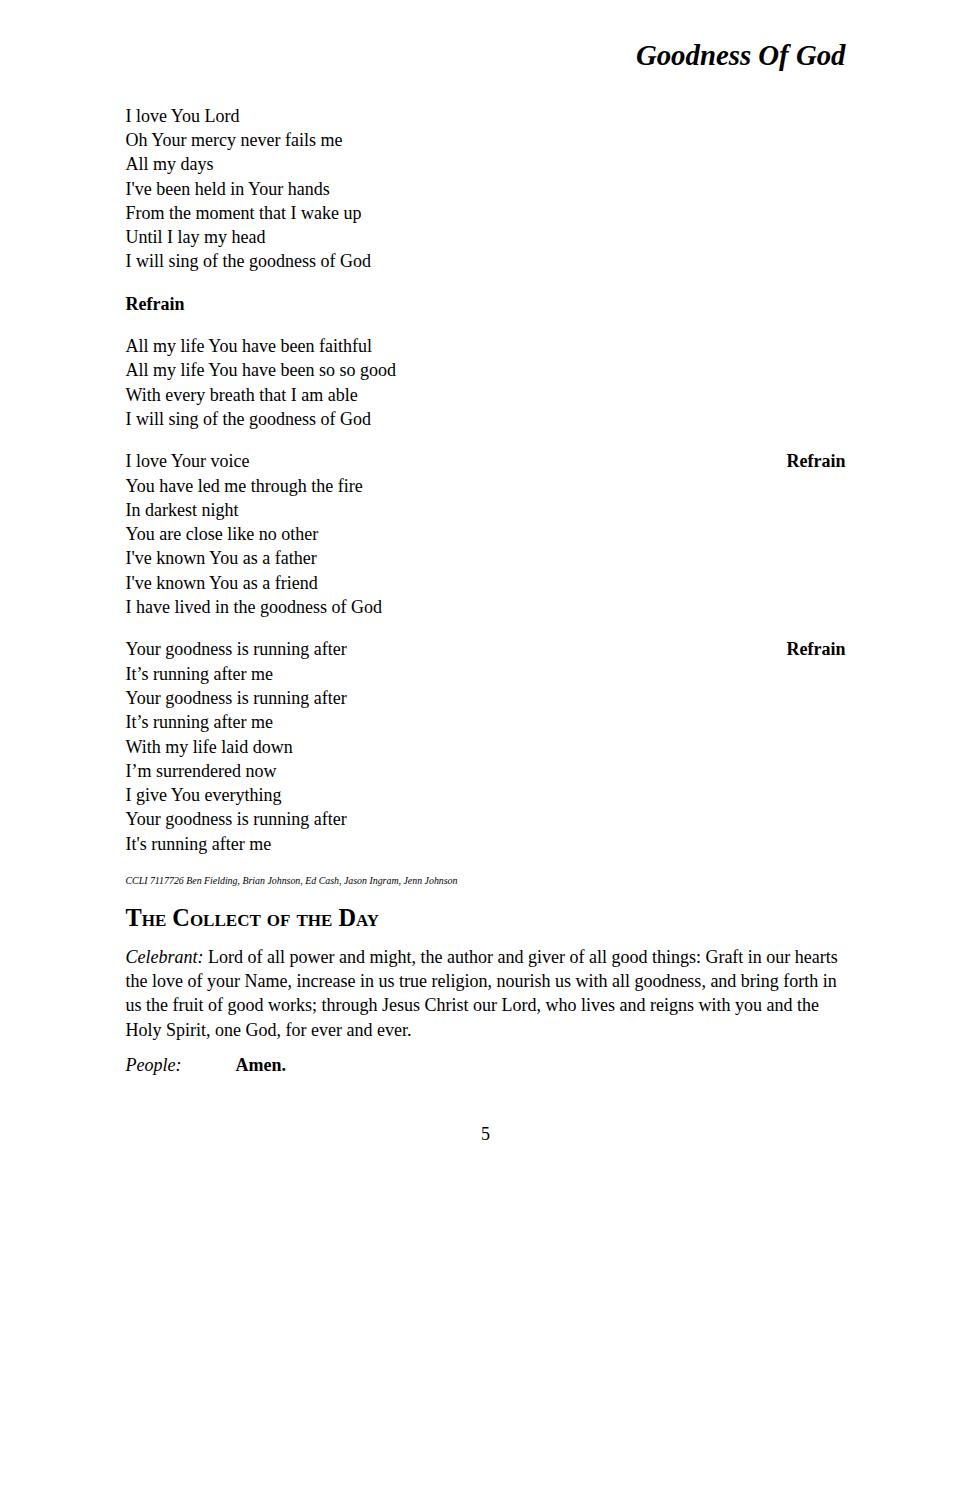Goodness Of God
I love You Lord
Oh Your mercy never fails me
All my days
I've been held in Your hands
From the moment that I wake up
Until I lay my head
I will sing of the goodness of God
Refrain
All my life You have been faithful
All my life You have been so so good
With every breath that I am able
I will sing of the goodness of God
Refrain I love Your voice
You have led me through the fire
In darkest night
You are close like no other
I've known You as a father
I've known You as a friend
I have lived in the goodness of God
Refrain Your goodness is running after
It’s running after me
Your goodness is running after
It’s running after me
With my life laid down
I’m surrendered now
I give You everything
Your goodness is running after
It's running after me
CCLI 7117726 Ben Fielding, Brian Johnson, Ed Cash, Jason Ingram, Jenn Johnson
The Collect of the Day
Celebrant: Lord of all power and might, the author and giver of all good things: Graft in our hearts the love of your Name, increase in us true religion, nourish us with all goodness, and bring forth in us the fruit of good works; through Jesus Christ our Lord, who lives and reigns with you and the Holy Spirit, one God, for ever and ever.
People:   Amen.
5